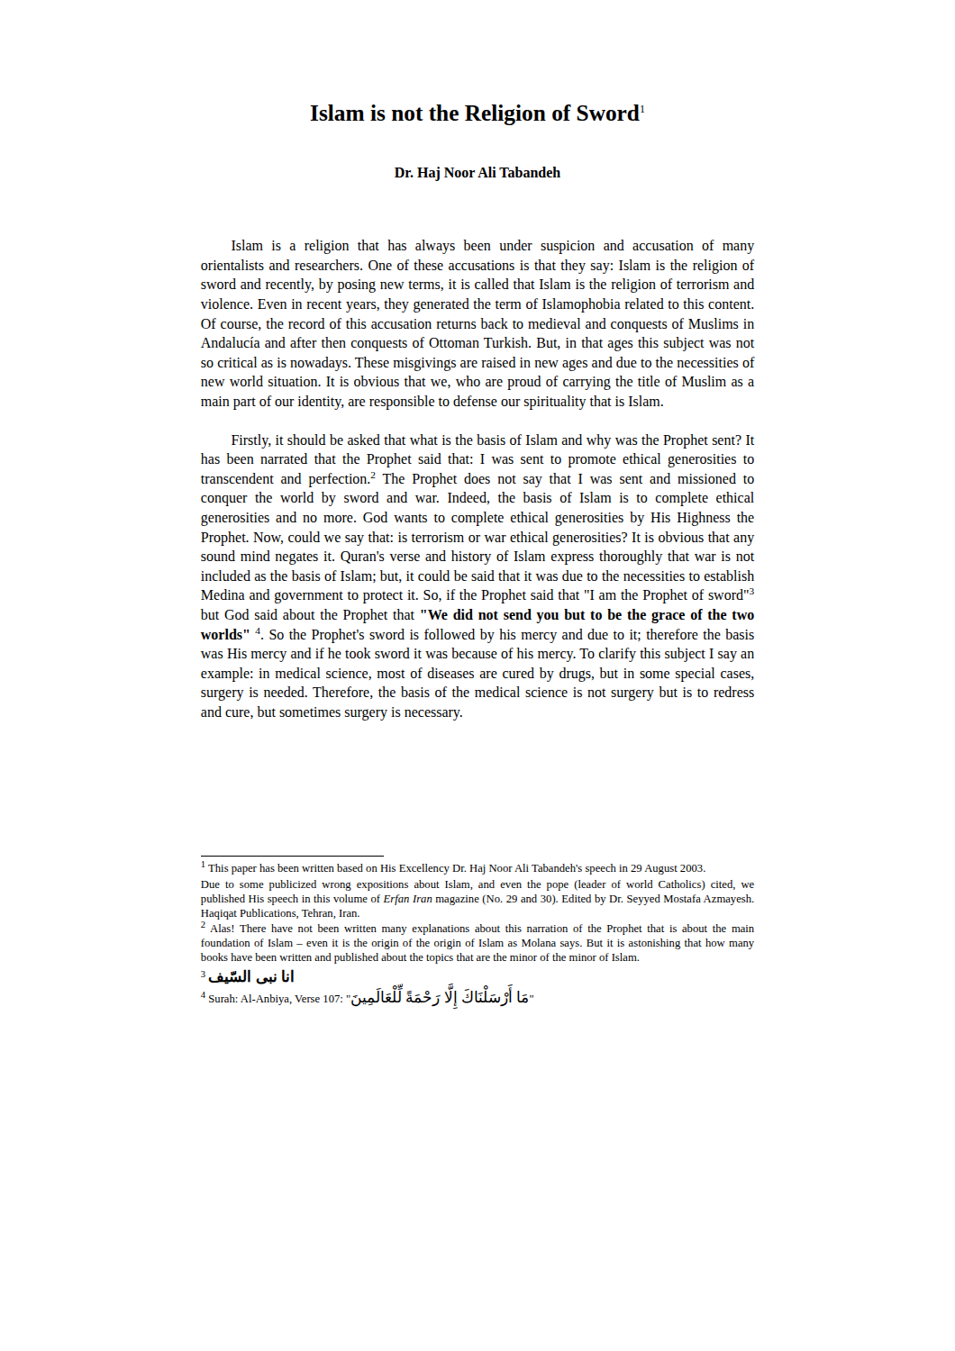Islam is not the Religion of Sword1
Dr. Haj Noor Ali Tabandeh
Islam is a religion that has always been under suspicion and accusation of many orientalists and researchers. One of these accusations is that they say: Islam is the religion of sword and recently, by posing new terms, it is called that Islam is the religion of terrorism and violence. Even in recent years, they generated the term of Islamophobia related to this content. Of course, the record of this accusation returns back to medieval and conquests of Muslims in Andalucía and after then conquests of Ottoman Turkish. But, in that ages this subject was not so critical as is nowadays. These misgivings are raised in new ages and due to the necessities of new world situation. It is obvious that we, who are proud of carrying the title of Muslim as a main part of our identity, are responsible to defense our spirituality that is Islam.
Firstly, it should be asked that what is the basis of Islam and why was the Prophet sent? It has been narrated that the Prophet said that: I was sent to promote ethical generosities to transcendent and perfection.2 The Prophet does not say that I was sent and missioned to conquer the world by sword and war. Indeed, the basis of Islam is to complete ethical generosities and no more. God wants to complete ethical generosities by His Highness the Prophet. Now, could we say that: is terrorism or war ethical generosities? It is obvious that any sound mind negates it. Quran's verse and history of Islam express thoroughly that war is not included as the basis of Islam; but, it could be said that it was due to the necessities to establish Medina and government to protect it. So, if the Prophet said that "I am the Prophet of sword"3 but God said about the Prophet that "We did not send you but to be the grace of the two worlds" 4. So the Prophet's sword is followed by his mercy and due to it; therefore the basis was His mercy and if he took sword it was because of his mercy. To clarify this subject I say an example: in medical science, most of diseases are cured by drugs, but in some special cases, surgery is needed. Therefore, the basis of the medical science is not surgery but is to redress and cure, but sometimes surgery is necessary.
1 This paper has been written based on His Excellency Dr. Haj Noor Ali Tabandeh's speech in 29 August 2003.
Due to some publicized wrong expositions about Islam, and even the pope (leader of world Catholics) cited, we published His speech in this volume of Erfan Iran magazine (No. 29 and 30). Edited by Dr. Seyyed Mostafa Azmayesh. Haqiqat Publications, Tehran, Iran.
2 Alas! There have not been written many explanations about this narration of the Prophet that is about the main foundation of Islam – even it is the origin of the origin of Islam as Molana says. But it is astonishing that how many books have been written and published about the topics that are the minor of the minor of Islam.
3 انا نبی السّیف
4 Surah: Al-Anbiya, Verse 107: "مَا أَرْسَلْنَاكَ إِلَّا رَحْمَةً لِّلْعَالَمِينَ"